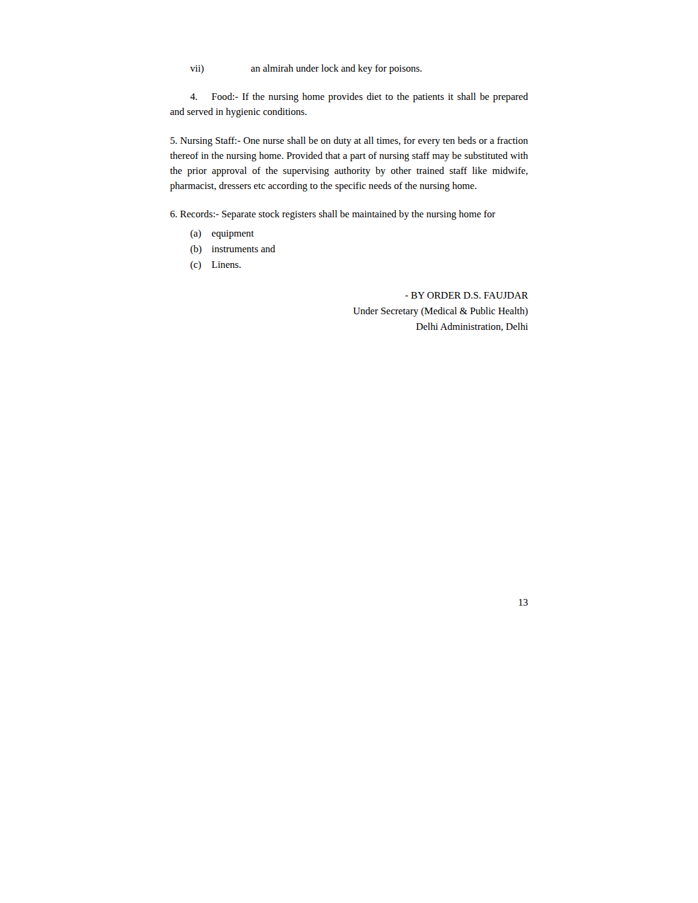vii) an almirah under lock and key for poisons.
4. Food:- If the nursing home provides diet to the patients it shall be prepared and served in hygienic conditions.
5. Nursing Staff:- One nurse shall be on duty at all times, for every ten beds or a fraction thereof in the nursing home. Provided that a part of nursing staff may be substituted with the prior approval of the supervising authority by other trained staff like midwife, pharmacist, dressers etc according to the specific needs of the nursing home.
6. Records:- Separate stock registers shall be maintained by the nursing home for
(a) equipment
(b) instruments and
(c) Linens.
- BY ORDER D.S. FAUJDAR
Under Secretary (Medical & Public Health)
Delhi Administration, Delhi
13